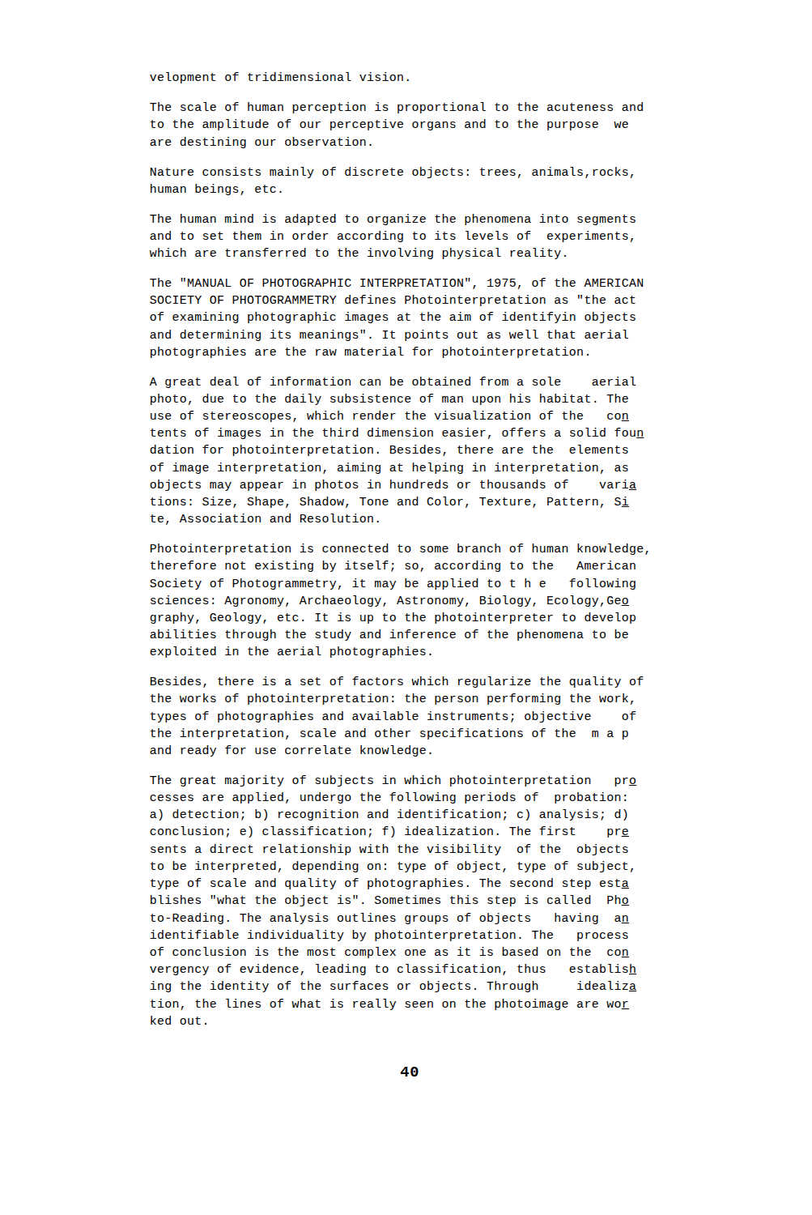velopment of tridimensional vision.
The scale of human perception is proportional to the acuteness and to the amplitude of our perceptive organs and to the purpose we are destining our observation.
Nature consists mainly of discrete objects: trees, animals,rocks, human beings, etc.
The human mind is adapted to organize the phenomena into segments and to set them in order according to its levels of experiments, which are transferred to the involving physical reality.
The "MANUAL OF PHOTOGRAPHIC INTERPRETATION", 1975, of the AMERICAN SOCIETY OF PHOTOGRAMMETRY defines Photointerpretation as "the act of examining photographic images at the aim of identifyin objects and determining its meanings". It points out as well that aerial photographies are the raw material for photointerpretation.
A great deal of information can be obtained from a sole aerial photo, due to the daily subsistence of man upon his habitat. The use of stereoscopes, which render the visualization of the con tents of images in the third dimension easier, offers a solid foun dation for photointerpretation. Besides, there are the elements of image interpretation, aiming at helping in interpretation, as objects may appear in photos in hundreds or thousands of varia tions: Size, Shape, Shadow, Tone and Color, Texture, Pattern, Si te, Association and Resolution.
Photointerpretation is connected to some branch of human knowledge, therefore not existing by itself; so, according to the American Society of Photogrammetry, it may be applied to t h e following sciences: Agronomy, Archaeology, Astronomy, Biology, Ecology,Geo graphy, Geology, etc. It is up to the photointerpreter to develop abilities through the study and inference of the phenomena to be exploited in the aerial photographies.
Besides, there is a set of factors which regularize the quality of the works of photointerpretation: the person performing the work, types of photographies and available instruments; objective of the interpretation, scale and other specifications of the m a p and ready for use correlate knowledge.
The great majority of subjects in which photointerpretation pro cesses are applied, undergo the following periods of probation: a) detection; b) recognition and identification; c) analysis; d) conclusion; e) classification; f) idealization. The first pre sents a direct relationship with the visibility of the objects to be interpreted, depending on: type of object, type of subject, type of scale and quality of photographies. The second step esta blishes "what the object is". Sometimes this step is called Pho to-Reading. The analysis outlines groups of objects having an identifiable individuality by photointerpretation. The process of conclusion is the most complex one as it is based on the con vergency of evidence, leading to classification, thus establish ing the identity of the surfaces or objects. Through idealiza tion, the lines of what is really seen on the photoimage are wor ked out.
40